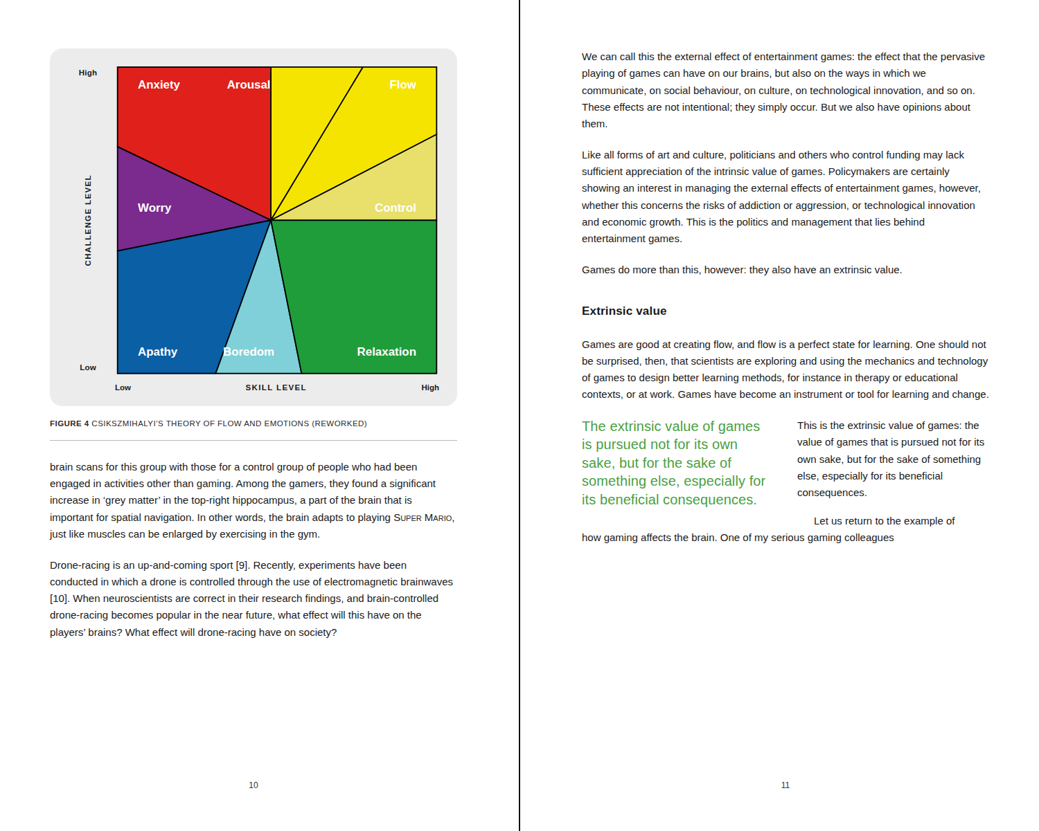High Challenge level Low
Anxiety Arousal Flow Worry Control Apathy Boredom Relaxation
Low Skill level High
Figure 4 Csikszmihalyi’s theory of flow and emotions (reworked)
brain scans for this group with those for a control group of people who had been engaged in activities other than gaming. Among the gamers, they found a significant increase in ‘grey matter’ in the top-right hippocampus, a part of the brain that is important for spatial navigation. In other words, the brain adapts to playing Super Mario, just like muscles can be enlarged by exercising in the gym.
Drone-racing is an up-and-coming sport [9]. Recently, experiments have been conducted in which a drone is controlled through the use of electromagnetic brainwaves [10]. When neuroscientists are correct in their research findings, and brain-controlled drone-racing becomes popular in the near future, what effect will this have on the players’ brains? What effect will drone-racing have on society?
10
We can call this the external effect of entertainment games: the effect that the pervasive playing of games can have on our brains, but also on the ways in which we communicate, on social behaviour, on culture, on technological innovation, and so on. These effects are not intentional; they simply occur. But we also have opinions about them.
Like all forms of art and culture, politicians and others who control funding may lack sufficient appreciation of the intrinsic value of games. Policymakers are certainly showing an interest in managing the external effects of entertainment games, however, whether this concerns the risks of addiction or aggression, or technological innovation and economic growth. This is the politics and management that lies behind entertainment games.
Games do more than this, however: they also have an extrinsic value.
Extrinsic value
Games are good at creating flow, and flow is a perfect state for learning. One should not be surprised, then, that scientists are exploring and using the mechanics and technology of games to design better learning methods, for instance in therapy or educational contexts, or at work. Games have become an instrument or tool for learning and change.
The extrinsic value of games is pursued not for its own sake, but for the sake of something else, especially for its beneficial consequences.
This is the extrinsic value of games: the value of games that is pursued not for its own sake, but for the sake of something else, especially for its beneficial consequences.
Let us return to the example of
how gaming affects the brain. One of my serious gaming colleagues
11